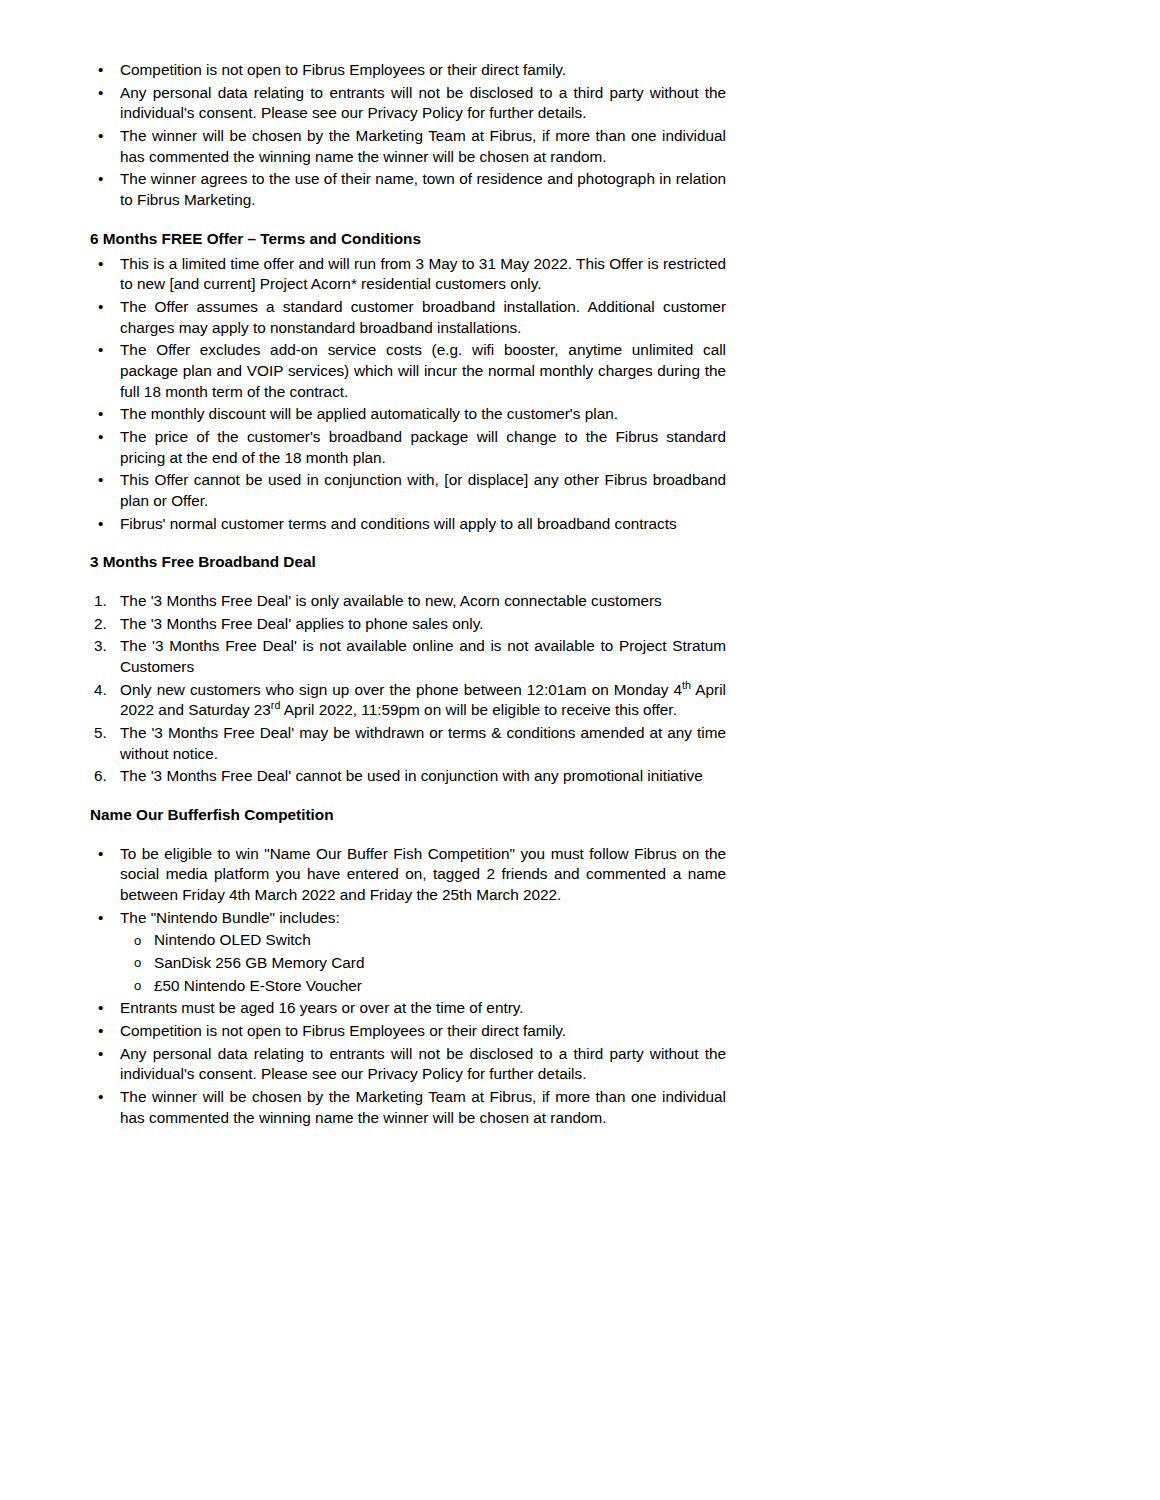Competition is not open to Fibrus Employees or their direct family.
Any personal data relating to entrants will not be disclosed to a third party without the individual's consent. Please see our Privacy Policy for further details.
The winner will be chosen by the Marketing Team at Fibrus, if more than one individual has commented the winning name the winner will be chosen at random.
The winner agrees to the use of their name, town of residence and photograph in relation to Fibrus Marketing.
6 Months FREE Offer – Terms and Conditions
This is a limited time offer and will run from 3 May to 31 May 2022. This Offer is restricted to new [and current] Project Acorn* residential customers only.
The Offer assumes a standard customer broadband installation. Additional customer charges may apply to nonstandard broadband installations.
The Offer excludes add-on service costs (e.g. wifi booster, anytime unlimited call package plan and VOIP services) which will incur the normal monthly charges during the full 18 month term of the contract.
The monthly discount will be applied automatically to the customer's plan.
The price of the customer's broadband package will change to the Fibrus standard pricing at the end of the 18 month plan.
This Offer cannot be used in conjunction with, [or displace] any other Fibrus broadband plan or Offer.
Fibrus' normal customer terms and conditions will apply to all broadband contracts
3 Months Free Broadband Deal
The '3 Months Free Deal' is only available to new, Acorn connectable customers
The '3 Months Free Deal' applies to phone sales only.
The '3 Months Free Deal' is not available online and is not available to Project Stratum Customers
Only new customers who sign up over the phone between 12:01am on Monday 4th April 2022 and Saturday 23rd April 2022, 11:59pm on will be eligible to receive this offer.
The '3 Months Free Deal' may be withdrawn or terms & conditions amended at any time without notice.
The '3 Months Free Deal' cannot be used in conjunction with any promotional initiative
Name Our Bufferfish Competition
To be eligible to win "Name Our Buffer Fish Competition" you must follow Fibrus on the social media platform you have entered on, tagged 2 friends and commented a name between Friday 4th March 2022 and Friday the 25th March 2022.
The "Nintendo Bundle" includes:
Nintendo OLED Switch
SanDisk 256 GB Memory Card
£50 Nintendo E-Store Voucher
Entrants must be aged 16 years or over at the time of entry.
Competition is not open to Fibrus Employees or their direct family.
Any personal data relating to entrants will not be disclosed to a third party without the individual's consent. Please see our Privacy Policy for further details.
The winner will be chosen by the Marketing Team at Fibrus, if more than one individual has commented the winning name the winner will be chosen at random.